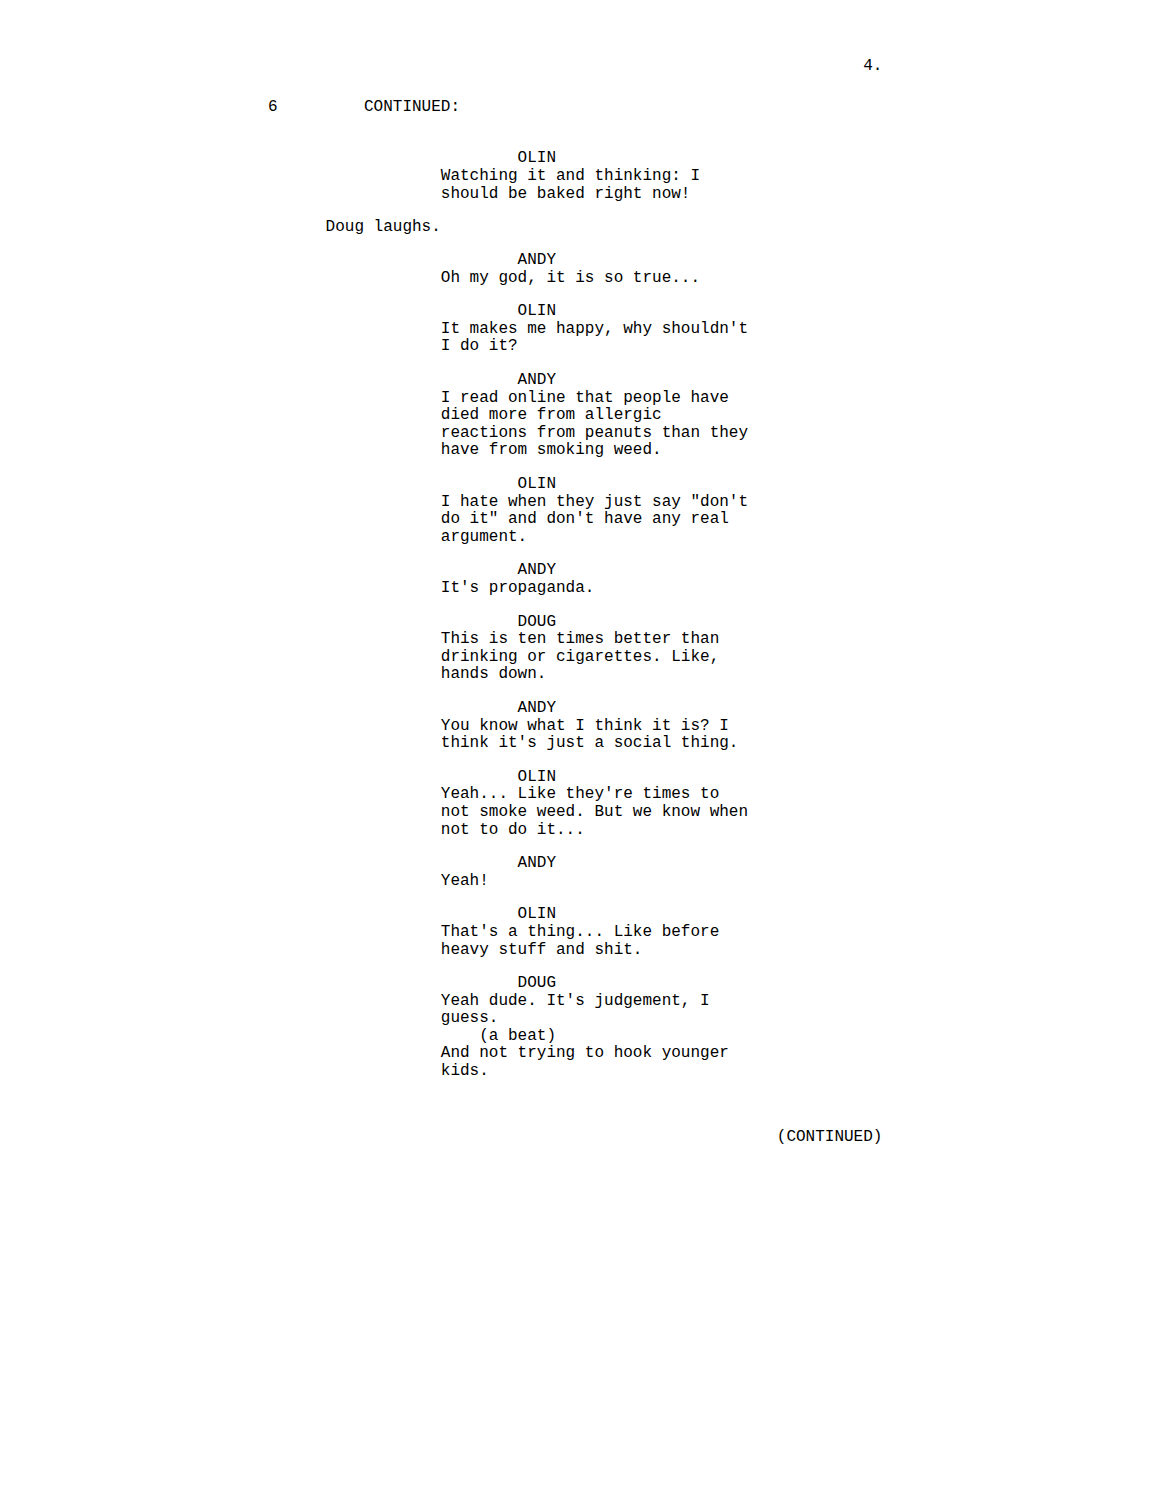4.
6 CONTINUED:
OLIN
Watching it and thinking: I should be baked right now!
Doug laughs.
ANDY
Oh my god, it is so true...
OLIN
It makes me happy, why shouldn't I do it?
ANDY
I read online that people have died more from allergic reactions from peanuts than they have from smoking weed.
OLIN
I hate when they just say "don't do it" and don't have any real argument.
ANDY
It's propaganda.
DOUG
This is ten times better than drinking or cigarettes. Like, hands down.
ANDY
You know what I think it is? I think it's just a social thing.
OLIN
Yeah... Like they're times to not smoke weed. But we know when not to do it...
ANDY
Yeah!
OLIN
That's a thing... Like before heavy stuff and shit.
DOUG
Yeah dude. It's judgement, I guess.
(a beat)
And not trying to hook younger kids.
(CONTINUED)